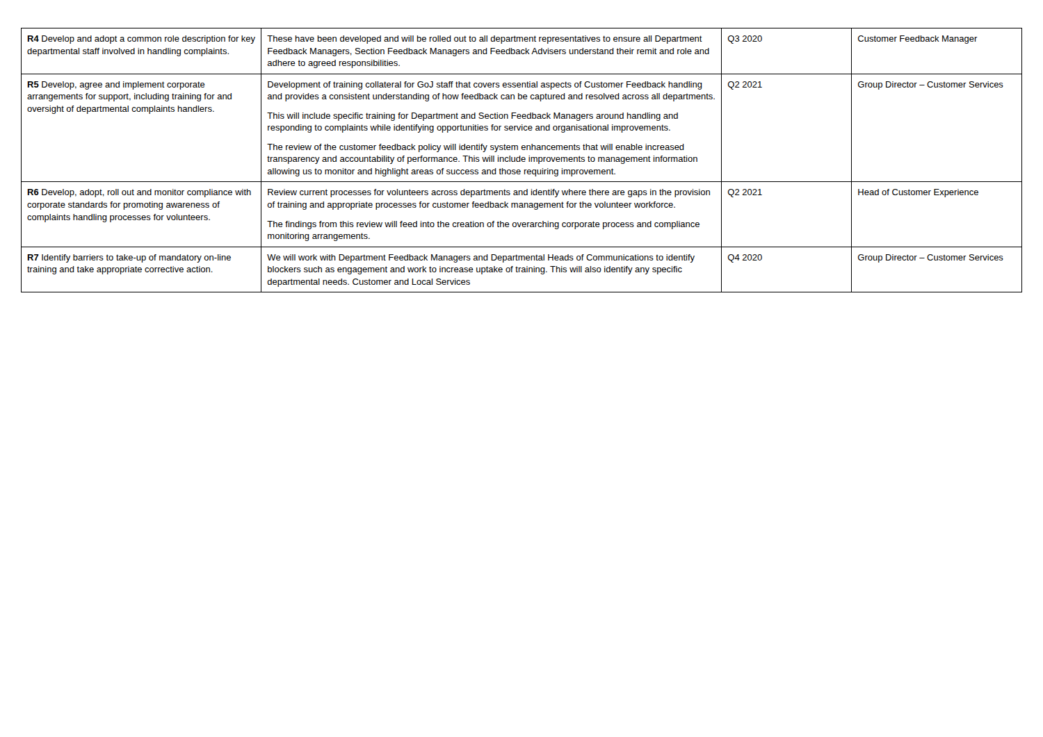| R4 Develop and adopt a common role description for key departmental staff involved in handling complaints. | These have been developed and will be rolled out to all department representatives to ensure all Department Feedback Managers, Section Feedback Managers and Feedback Advisers understand their remit and role and adhere to agreed responsibilities. | Q3 2020 | Customer Feedback Manager |
| R5 Develop, agree and implement corporate arrangements for support, including training for and oversight of departmental complaints handlers. | Development of training collateral for GoJ staff that covers essential aspects of Customer Feedback handling and provides a consistent understanding of how feedback can be captured and resolved across all departments. This will include specific training for Department and Section Feedback Managers around handling and responding to complaints while identifying opportunities for service and organisational improvements. The review of the customer feedback policy will identify system enhancements that will enable increased transparency and accountability of performance. This will include improvements to management information allowing us to monitor and highlight areas of success and those requiring improvement. | Q2 2021 | Group Director – Customer Services |
| R6 Develop, adopt, roll out and monitor compliance with corporate standards for promoting awareness of complaints handling processes for volunteers. | Review current processes for volunteers across departments and identify where there are gaps in the provision of training and appropriate processes for customer feedback management for the volunteer workforce. The findings from this review will feed into the creation of the overarching corporate process and compliance monitoring arrangements. | Q2 2021 | Head of Customer Experience |
| R7 Identify barriers to take-up of mandatory on-line training and take appropriate corrective action. | We will work with Department Feedback Managers and Departmental Heads of Communications to identify blockers such as engagement and work to increase uptake of training. This will also identify any specific departmental needs. Customer and Local Services | Q4 2020 | Group Director – Customer Services |